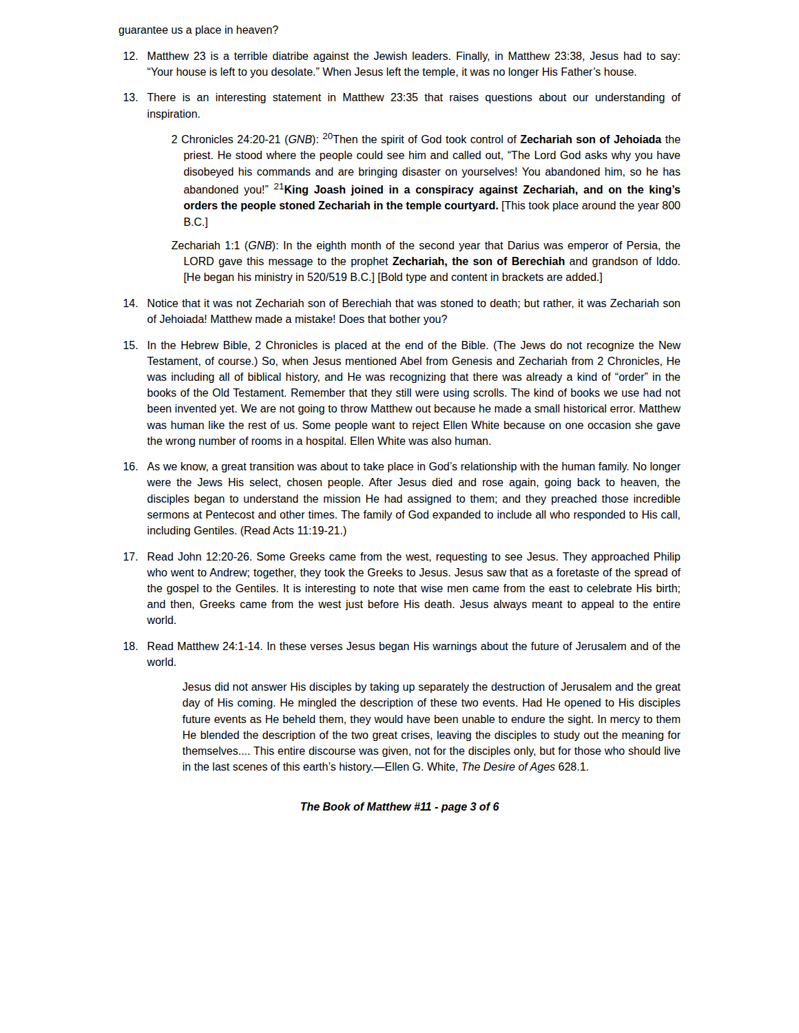guarantee us a place in heaven?
Matthew 23 is a terrible diatribe against the Jewish leaders. Finally, in Matthew 23:38, Jesus had to say: “Your house is left to you desolate.” When Jesus left the temple, it was no longer His Father’s house.
There is an interesting statement in Matthew 23:35 that raises questions about our understanding of inspiration.
2 Chronicles 24:20-21 (GNB): 20Then the spirit of God took control of Zechariah son of Jehoiada the priest. He stood where the people could see him and called out, “The Lord God asks why you have disobeyed his commands and are bringing disaster on yourselves! You abandoned him, so he has abandoned you!” 21King Joash joined in a conspiracy against Zechariah, and on the king’s orders the people stoned Zechariah in the temple courtyard. [This took place around the year 800 B.C.]
Zechariah 1:1 (GNB): In the eighth month of the second year that Darius was emperor of Persia, the LORD gave this message to the prophet Zechariah, the son of Berechiah and grandson of Iddo. [He began his ministry in 520/519 B.C.] [Bold type and content in brackets are added.]
Notice that it was not Zechariah son of Berechiah that was stoned to death; but rather, it was Zechariah son of Jehoiada! Matthew made a mistake! Does that bother you?
In the Hebrew Bible, 2 Chronicles is placed at the end of the Bible. (The Jews do not recognize the New Testament, of course.) So, when Jesus mentioned Abel from Genesis and Zechariah from 2 Chronicles, He was including all of biblical history, and He was recognizing that there was already a kind of “order” in the books of the Old Testament. Remember that they still were using scrolls. The kind of books we use had not been invented yet. We are not going to throw Matthew out because he made a small historical error. Matthew was human like the rest of us. Some people want to reject Ellen White because on one occasion she gave the wrong number of rooms in a hospital. Ellen White was also human.
As we know, a great transition was about to take place in God’s relationship with the human family. No longer were the Jews His select, chosen people. After Jesus died and rose again, going back to heaven, the disciples began to understand the mission He had assigned to them; and they preached those incredible sermons at Pentecost and other times. The family of God expanded to include all who responded to His call, including Gentiles. (Read Acts 11:19-21.)
Read John 12:20-26. Some Greeks came from the west, requesting to see Jesus. They approached Philip who went to Andrew; together, they took the Greeks to Jesus. Jesus saw that as a foretaste of the spread of the gospel to the Gentiles. It is interesting to note that wise men came from the east to celebrate His birth; and then, Greeks came from the west just before His death. Jesus always meant to appeal to the entire world.
Read Matthew 24:1-14. In these verses Jesus began His warnings about the future of Jerusalem and of the world.
Jesus did not answer His disciples by taking up separately the destruction of Jerusalem and the great day of His coming. He mingled the description of these two events. Had He opened to His disciples future events as He beheld them, they would have been unable to endure the sight. In mercy to them He blended the description of the two great crises, leaving the disciples to study out the meaning for themselves.... This entire discourse was given, not for the disciples only, but for those who should live in the last scenes of this earth’s history.—Ellen G. White, The Desire of Ages 628.1.
The Book of Matthew #11 - page 3 of 6